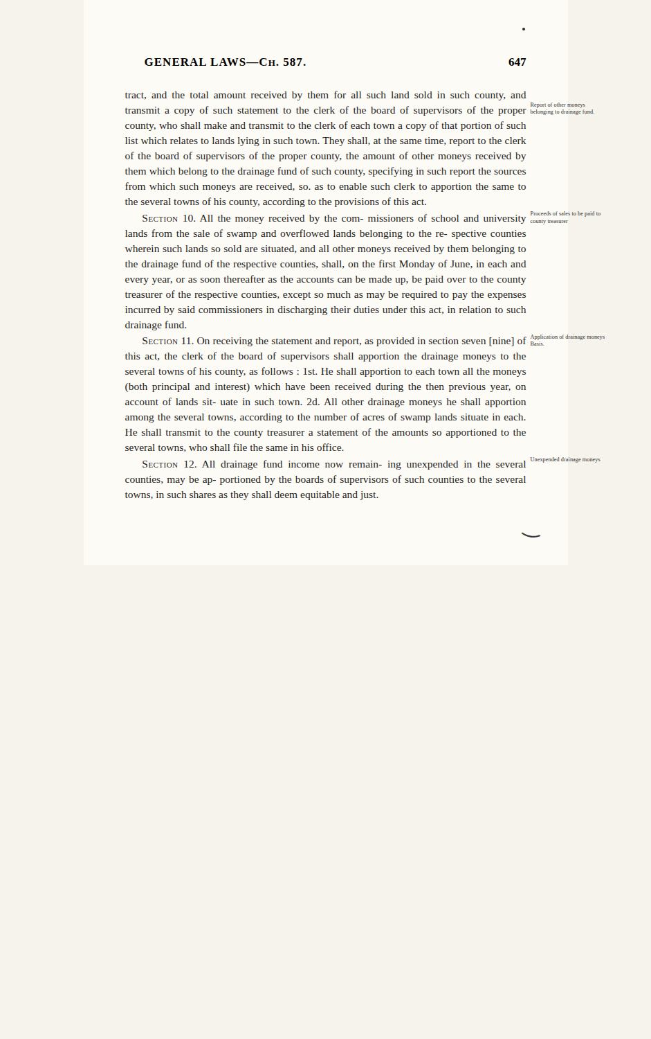GENERAL LAWS—CH. 587.
647
tract, and the total amount received by them for all such land sold in such county, and transmit a copy of such statement to the clerk of the board of supervisors of the proper county, who shall make and transmit to the clerk of each town a copy of that portion of such list which relates to lands lying in such town. They shall, at the same time, report to the clerk of the board of supervisors of the proper county, the amount of other moneys received by them which belong to the drainage fund of such county, specifying in such report the sources from which such moneys are received, so. as to enable such clerk to apportion the same to the several towns of his county, according to the provisions of this act. Report of other moneys belonging to drainage fund.
Section 10. All the money received by the com- missioners of school and university lands from the sale of swamp and overflowed lands belonging to the re- spective counties wherein such lands so sold are situated, and all other moneys received by them belonging to the drainage fund of the respective counties, shall, on the first Monday of June, in each and every year, or as soon thereafter as the accounts can be made up, be paid over to the county treasurer of the respective counties, except so much as may be required to pay the expenses incurred by said commissioners in discharging their duties under this act, in relation to such drainage fund. Proceeds of sales to be paid to county treasurer
Section 11. On receiving the statement and report, as provided in section seven [nine] of this act, the clerk of the board of supervisors shall apportion the drainage moneys to the several towns of his county, as follows : 1st. He shall apportion to each town all the moneys (both principal and interest) which have been received during the then previous year, on account of lands sit- uate in such town. 2d. All other drainage moneys he shall apportion among the several towns, according to the number of acres of swamp lands situate in each. He shall transmit to the county treasurer a statement of the amounts so apportioned to the several towns, who shall file the same in his office. Application of drainage moneys Basis.
Section 12. All drainage fund income now remain- ing unexpended in the several counties, may be ap- portioned by the boards of supervisors of such counties to the several towns, in such shares as they shall deem equitable and just. Unexpended drainage moneys
‿